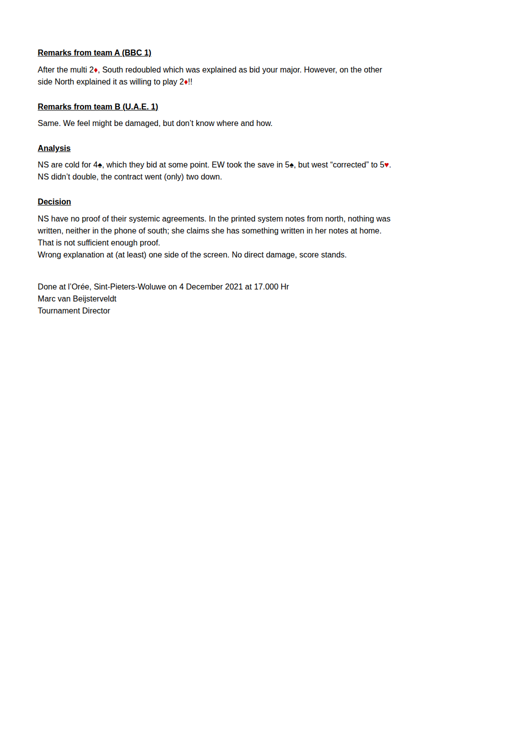Remarks from team A (BBC 1)
After the multi 2♦, South redoubled which was explained as bid your major. However, on the other side North explained it as willing to play 2♦!!
Remarks from team B (U.A.E. 1)
Same. We feel might be damaged, but don’t know where and how.
Analysis
NS are cold for 4♠, which they bid at some point. EW took the save in 5♠, but west “corrected” to 5♥. NS didn’t double, the contract went (only) two down.
Decision
NS have no proof of their systemic agreements. In the printed system notes from north, nothing was written, neither in the phone of south; she claims she has something written in her notes at home. That is not sufficient enough proof.
Wrong explanation at (at least) one side of the screen. No direct damage, score stands.
Done at l’Orée, Sint-Pieters-Woluwe on 4 December 2021 at 17.000 Hr
Marc van Beijsterveldt
Tournament Director